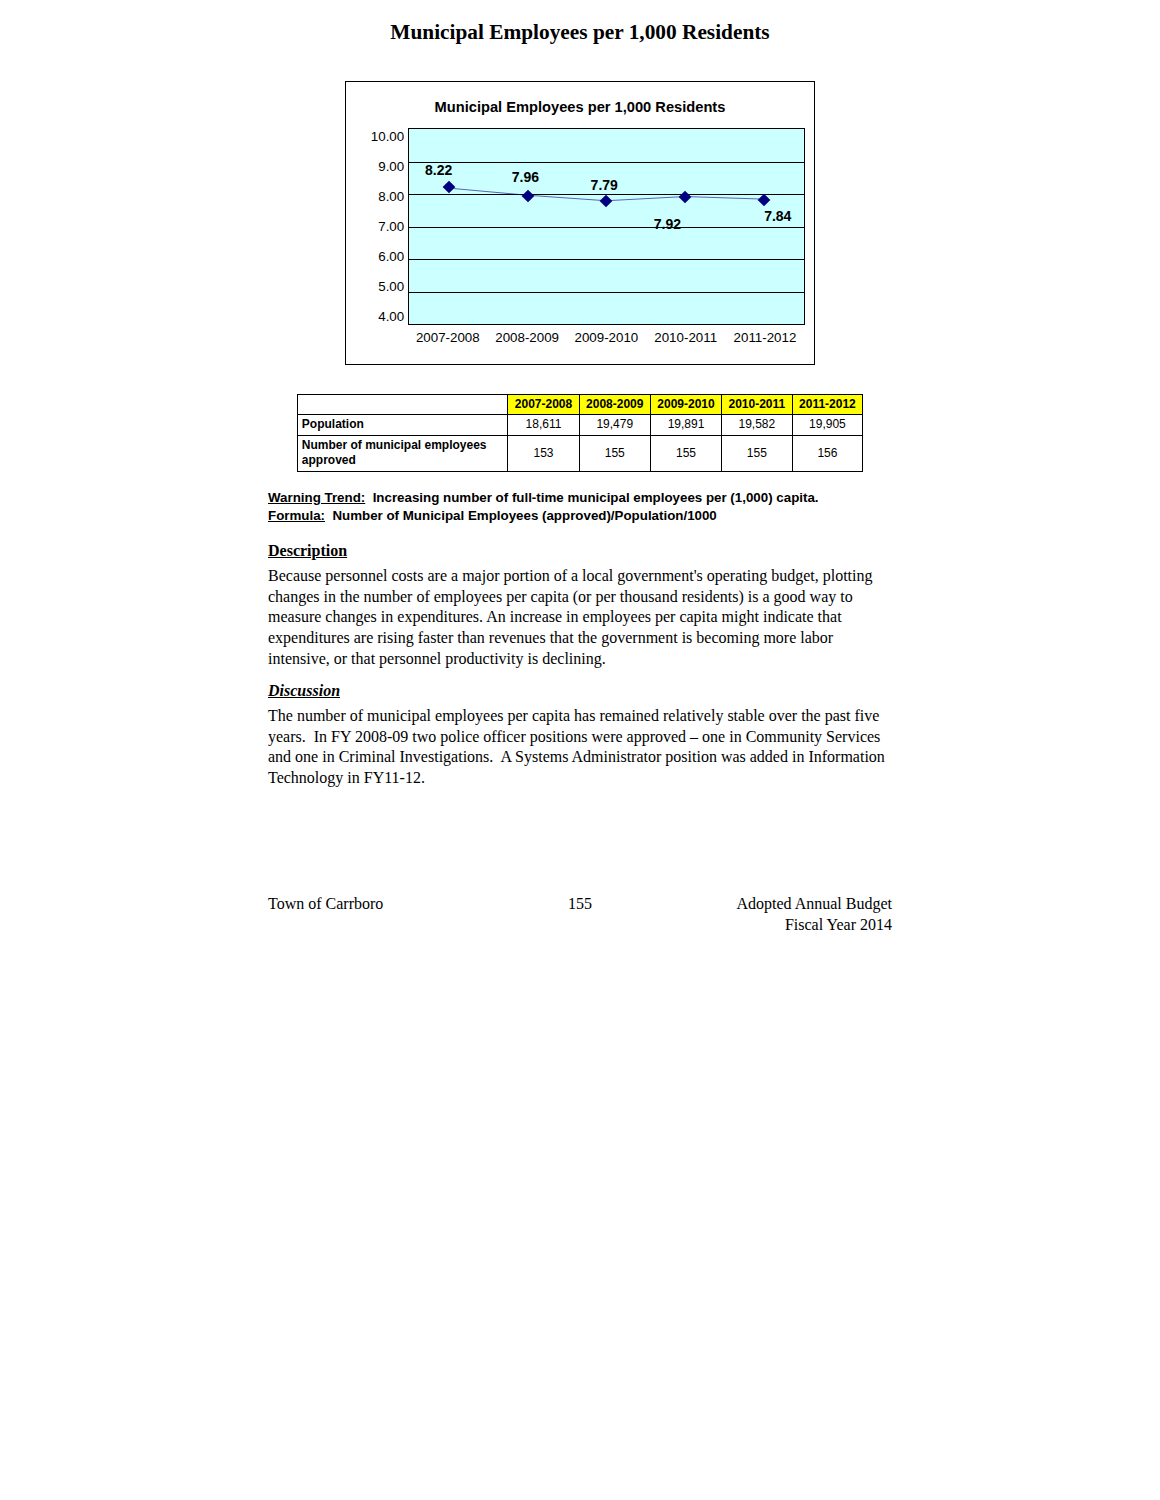Municipal Employees per 1,000 Residents
Municipal Employees per 1,000 Residents
10.00
9.00
8.00
7.00
6.00
5.00
4.00
8.22
7.96
7.79
7.92
7.84
2007-2008 2008-2009 2009-2010 2010-2011 2011-2012
| | 2007-2008 | 2008-2009 | 2009-2010 | 2010-2011 | 2011-2012 |
| --- | --- | --- | --- | --- | --- |
| Population | 18,611 | 19,479 | 19,891 | 19,582 | 19,905 |
| Number of municipal employees approved | 153 | 155 | 155 | 155 | 156 |
Warning Trend: Increasing number of full-time municipal employees per (1,000) capita.
Formula: Number of Municipal Employees (approved)/Population/1000
Description
Because personnel costs are a major portion of a local government's operating budget, plotting changes in the number of employees per capita (or per thousand residents) is a good way to measure changes in expenditures. An increase in employees per capita might indicate that expenditures are rising faster than revenues that the government is becoming more labor intensive, or that personnel productivity is declining.
Discussion
The number of municipal employees per capita has remained relatively stable over the past five years. In FY 2008-09 two police officer positions were approved – one in Community Services and one in Criminal Investigations. A Systems Administrator position was added in Information Technology in FY11-12.
Town of Carrboro 155 Adopted Annual Budget
Fiscal Year 2014